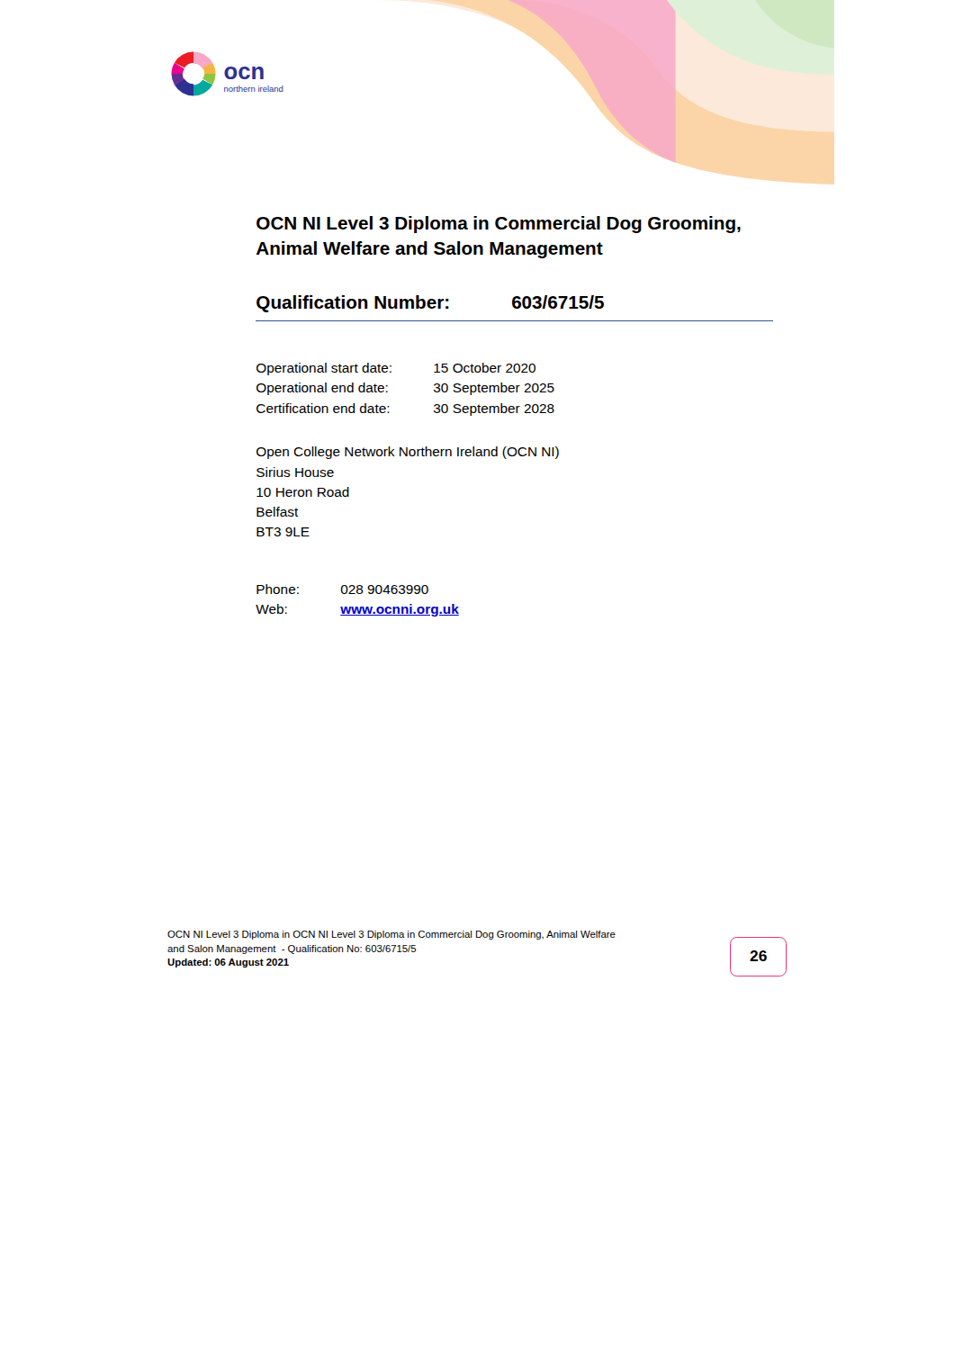ocn northern ireland
OCN NI Level 3 Diploma in Commercial Dog Grooming,
Animal Welfare and Salon Management
Qualification Number:603/6715/5
| Operational start date: | 15 October 2020 |
| Operational end date: | 30 September 2025 |
| Certification end date: | 30 September 2028 |
Open College Network Northern Ireland (OCN NI)
Sirius House
10 Heron Road
Belfast
BT3 9LE
| Phone: | 028 90463990 |
| Web: | www.ocnni.org.uk |
OCN NI Level 3 Diploma in OCN NI Level 3 Diploma in Commercial Dog Grooming, Animal Welfare
and Salon Management - Qualification No: 603/6715/5
Updated: 06 August 2021
26